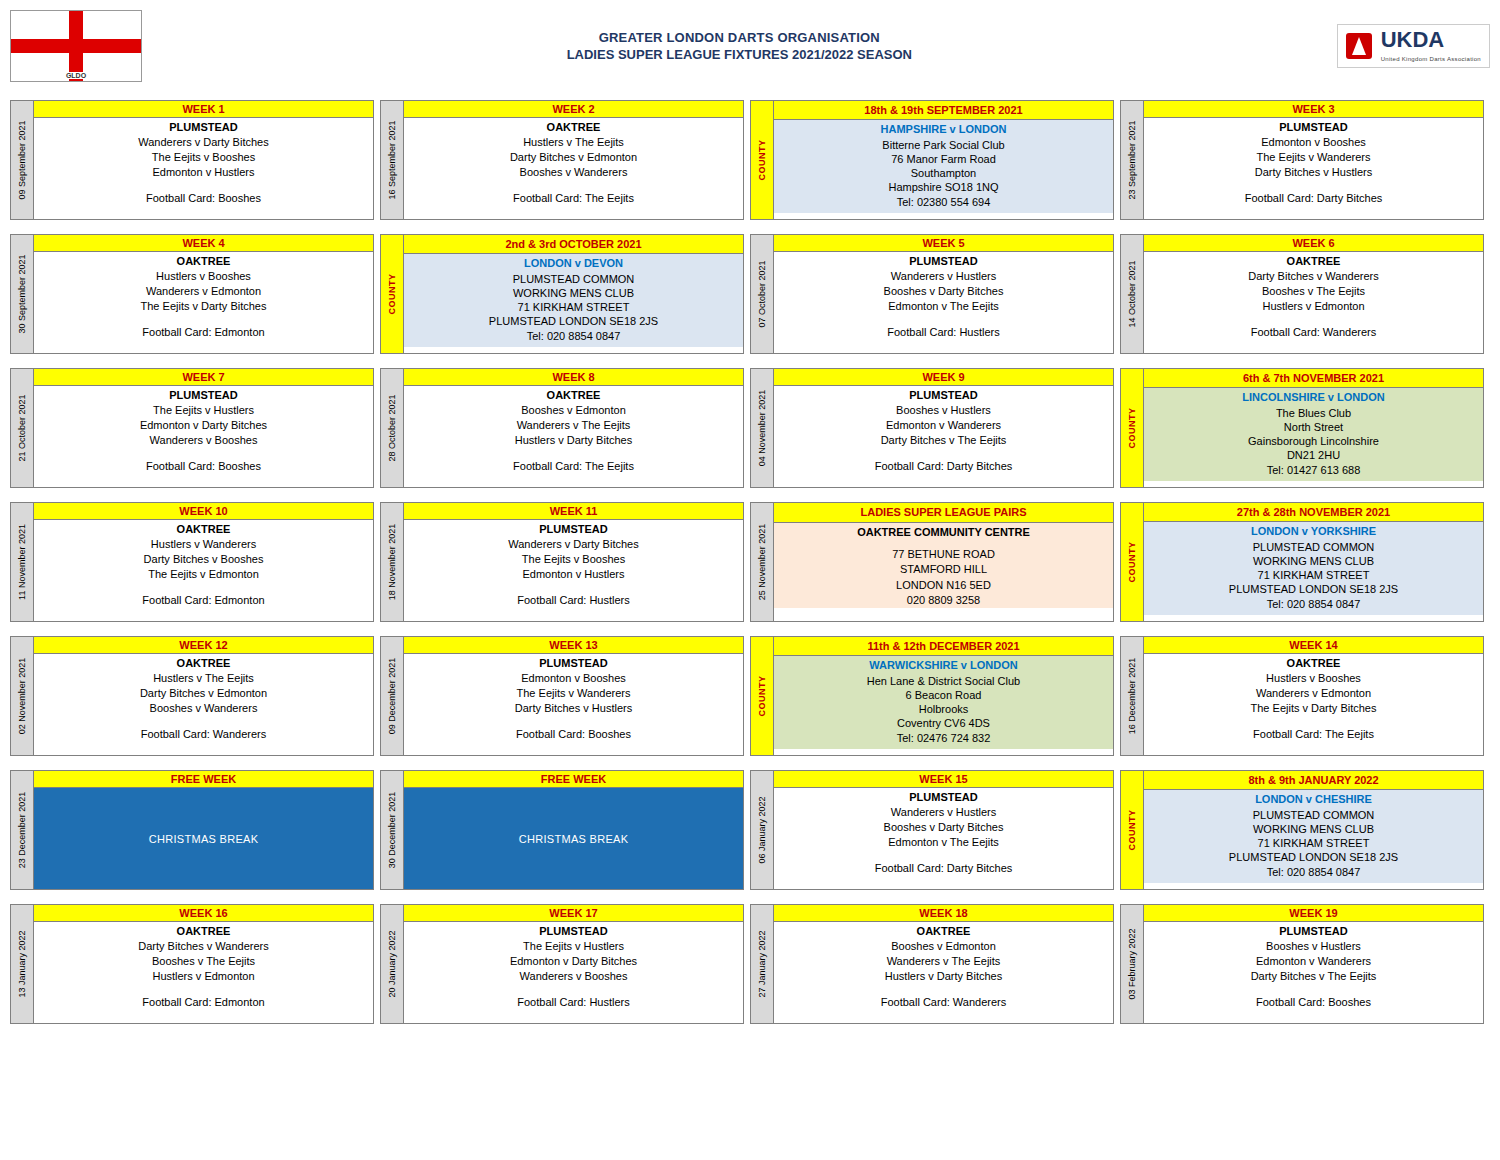GLDO
GREATER LONDON DARTS ORGANISATION
LADIES SUPER LEAGUE FIXTURES 2021/2022 SEASON
UKDA
United Kingdom Darts Association
| 09 September 2021 WEEK 1 PLUMSTEAD Wanderers v Darty Bitches The Eejits v Booshes Edmonton v Hustlers Football Card: Booshes | 16 September 2021 WEEK 2 OAKTREE Hustlers v The Eejits Darty Bitches v Edmonton Booshes v Wanderers Football Card: The Eejits | COUNTY 18th & 19th SEPTEMBER 2021 HAMPSHIRE v LONDON Bitterne Park Social Club 76 Manor Farm Road Southampton Hampshire SO18 1NQ Tel: 02380 554 694 | 23 September 2021 WEEK 3 PLUMSTEAD Edmonton v Booshes The Eejits v Wanderers Darty Bitches v Hustlers Football Card: Darty Bitches |
| 30 September 2021 WEEK 4 OAKTREE Hustlers v Booshes Wanderers v Edmonton The Eejits v Darty Bitches Football Card: Edmonton | COUNTY 2nd & 3rd OCTOBER 2021 LONDON v DEVON PLUMSTEAD COMMON WORKING MENS CLUB 71 KIRKHAM STREET PLUMSTEAD LONDON SE18 2JS Tel: 020 8854 0847 | 07 October 2021 WEEK 5 PLUMSTEAD Wanderers v Hustlers Booshes v Darty Bitches Edmonton v The Eejits Football Card: Hustlers | 14 October 2021 WEEK 6 OAKTREE Darty Bitches v Wanderers Booshes v The Eejits Hustlers v Edmonton Football Card: Wanderers |
| 21 October 2021 WEEK 7 PLUMSTEAD The Eejits v Hustlers Edmonton v Darty Bitches Wanderers v Booshes Football Card: Booshes | 28 October 2021 WEEK 8 OAKTREE Booshes v Edmonton Wanderers v The Eejits Hustlers v Darty Bitches Football Card: The Eejits | 04 November 2021 WEEK 9 PLUMSTEAD Booshes v Hustlers Edmonton v Wanderers Darty Bitches v The Eejits Football Card: Darty Bitches | COUNTY 6th & 7th NOVEMBER 2021 LINCOLNSHIRE v LONDON The Blues Club North Street Gainsborough Lincolnshire DN21 2HU Tel: 01427 613 688 |
| 11 November 2021 WEEK 10 OAKTREE Hustlers v Wanderers Darty Bitches v Booshes The Eejits v Edmonton Football Card: Edmonton | 18 November 2021 WEEK 11 PLUMSTEAD Wanderers v Darty Bitches The Eejits v Booshes Edmonton v Hustlers Football Card: Hustlers | 25 November 2021 LADIES SUPER LEAGUE PAIRS OAKTREE COMMUNITY CENTRE 77 BETHUNE ROAD STAMFORD HILL LONDON N16 5ED 020 8809 3258 | COUNTY 27th & 28th NOVEMBER 2021 LONDON v YORKSHIRE PLUMSTEAD COMMON WORKING MENS CLUB 71 KIRKHAM STREET PLUMSTEAD LONDON SE18 2JS Tel: 020 8854 0847 |
| 02 November 2021 WEEK 12 OAKTREE Hustlers v The Eejits Darty Bitches v Edmonton Booshes v Wanderers Football Card: Wanderers | 09 December 2021 WEEK 13 PLUMSTEAD Edmonton v Booshes The Eejits v Wanderers Darty Bitches v Hustlers Football Card: Booshes | COUNTY 11th & 12th DECEMBER 2021 WARWICKSHIRE v LONDON Hen Lane & District Social Club 6 Beacon Road Holbrooks Coventry CV6 4DS Tel: 02476 724 832 | 16 December 2021 WEEK 14 OAKTREE Hustlers v Booshes Wanderers v Edmonton The Eejits v Darty Bitches Football Card: The Eejits |
| 23 December 2021 FREE WEEK CHRISTMAS BREAK | 30 December 2021 FREE WEEK CHRISTMAS BREAK | 06 January 2022 WEEK 15 PLUMSTEAD Wanderers v Hustlers Booshes v Darty Bitches Edmonton v The Eejits Football Card: Darty Bitches | COUNTY 8th & 9th JANUARY 2022 LONDON v CHESHIRE PLUMSTEAD COMMON WORKING MENS CLUB 71 KIRKHAM STREET PLUMSTEAD LONDON SE18 2JS Tel: 020 8854 0847 |
| 13 January 2022 WEEK 16 OAKTREE Darty Bitches v Wanderers Booshes v The Eejits Hustlers v Edmonton Football Card: Edmonton | 20 January 2022 WEEK 17 PLUMSTEAD The Eejits v Hustlers Edmonton v Darty Bitches Wanderers v Booshes Football Card: Hustlers | 27 January 2022 WEEK 18 OAKTREE Booshes v Edmonton Wanderers v The Eejits Hustlers v Darty Bitches Football Card: Wanderers | 03 February 2022 WEEK 19 PLUMSTEAD Booshes v Hustlers Edmonton v Wanderers Darty Bitches v The Eejits Football Card: Booshes |